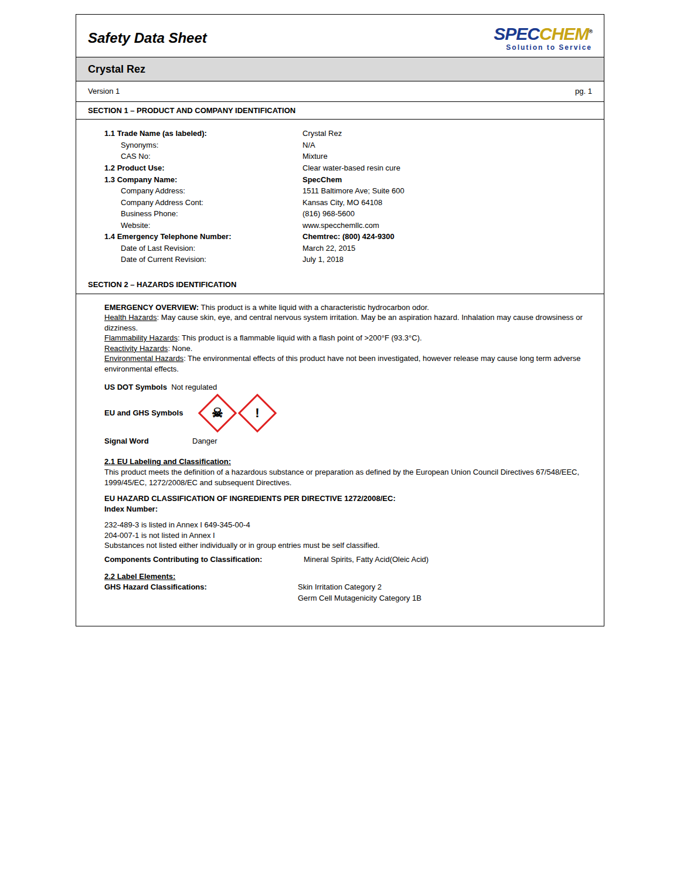Safety Data Sheet
SPEC CHEM®
Solution to Service
Crystal Rez
Version 1 pg. 1
SECTION 1 – PRODUCT AND COMPANY IDENTIFICATION
| 1.1 Trade Name (as labeled): | Crystal Rez |
| Synonyms: | N/A |
| CAS No: | Mixture |
| 1.2 Product Use: | Clear water-based resin cure |
| 1.3 Company Name: | SpecChem |
| Company Address: | 1511 Baltimore Ave; Suite 600 |
| Company Address Cont: | Kansas City, MO 64108 |
| Business Phone: | (816) 968-5600 |
| Website: | www.specchemllc.com |
| 1.4 Emergency Telephone Number: | Chemtrec: (800) 424-9300 |
| Date of Last Revision: | March 22, 2015 |
| Date of Current Revision: | July 1, 2018 |
SECTION 2 – HAZARDS IDENTIFICATION
EMERGENCY OVERVIEW: This product is a white liquid with a characteristic hydrocarbon odor.
Health Hazards: May cause skin, eye, and central nervous system irritation. May be an aspiration hazard. Inhalation may cause drowsiness or dizziness.
Flammability Hazards: This product is a flammable liquid with a flash point of >200°F (93.3°C).
Reactivity Hazards: None.
Environmental Hazards: The environmental effects of this product have not been investigated, however release may cause long term adverse environmental effects.
US DOT Symbols Not regulated
EU and GHS Symbols ☠ !
Signal Word Danger
2.1 EU Labeling and Classification:
This product meets the definition of a hazardous substance or preparation as defined by the European Union Council Directives 67/548/EEC, 1999/45/EC, 1272/2008/EC and subsequent Directives.
EU HAZARD CLASSIFICATION OF INGREDIENTS PER DIRECTIVE 1272/2008/EC:
Index Number:
232-489-3 is listed in Annex I 649-345-00-4
204-007-1 is not listed in Annex I
Substances not listed either individually or in group entries must be self classified.
Components Contributing to Classification: Mineral Spirits, Fatty Acid(Oleic Acid)
2.2 Label Elements:
GHS Hazard Classifications:
Skin Irritation Category 2
Germ Cell Mutagenicity Category 1B